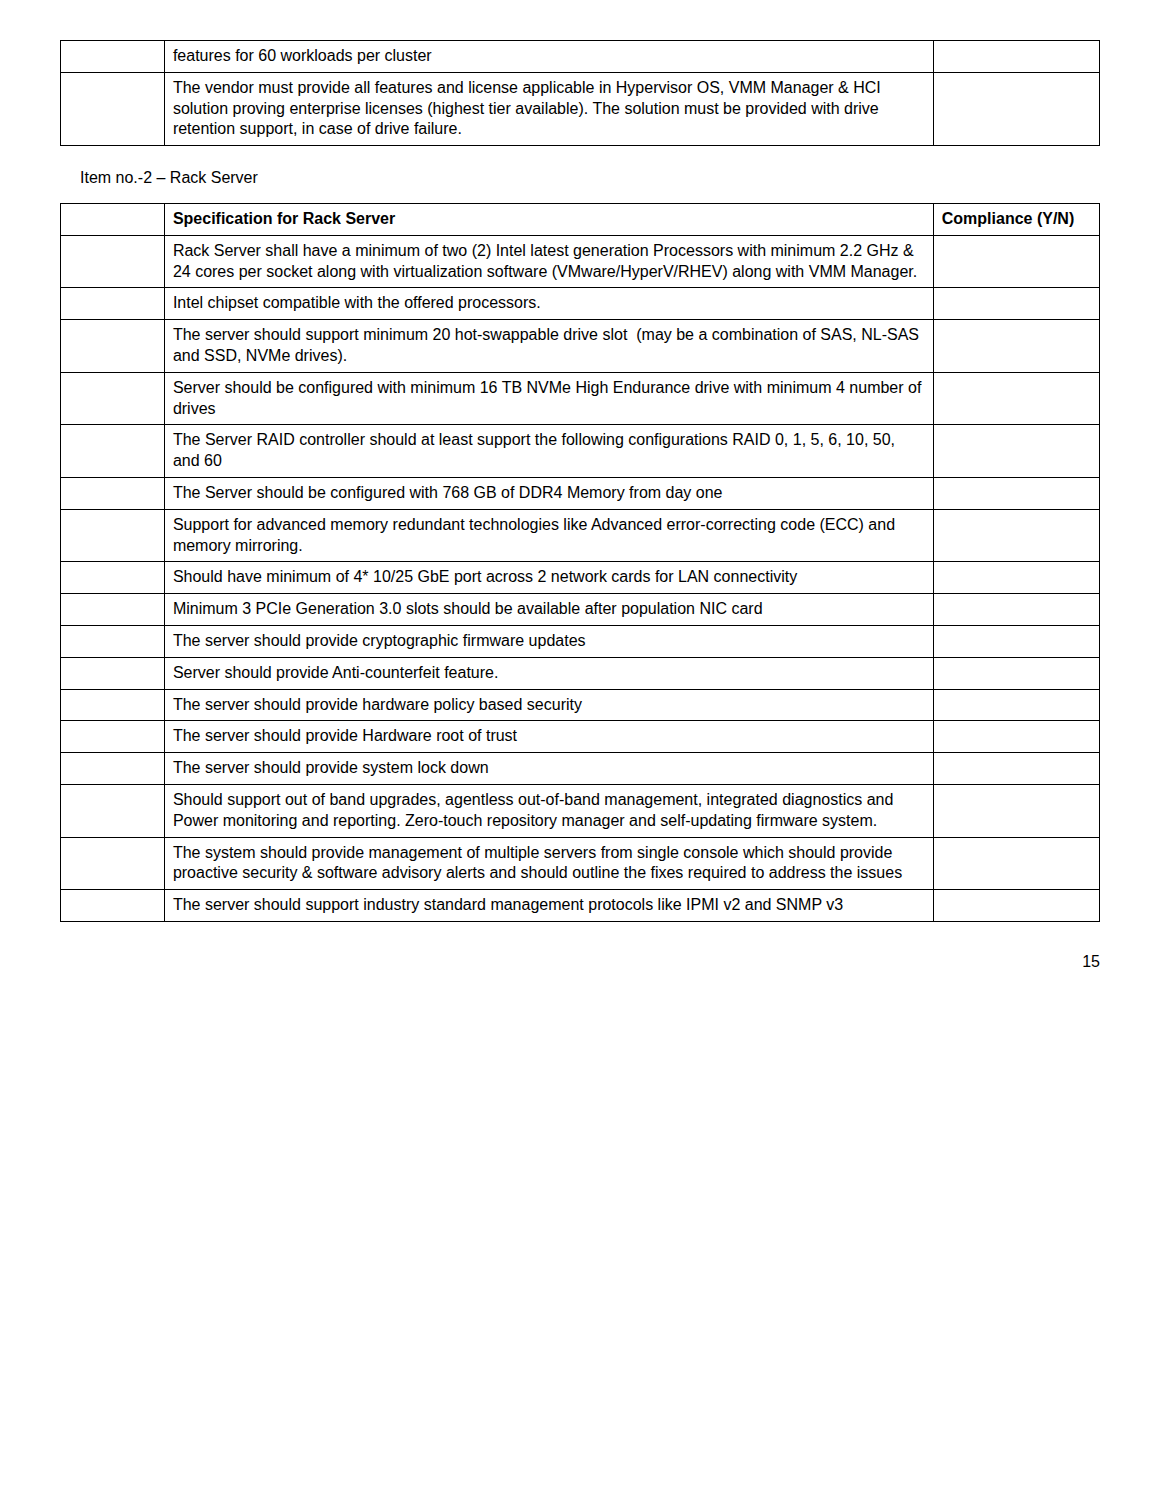| | features for 60 workloads per cluster | |
| | The vendor must provide all features and license applicable in Hypervisor OS, VMM Manager & HCI solution proving enterprise licenses (highest tier available). The solution must be provided with drive retention support, in case of drive failure. | |
Item no.-2 – Rack Server
| | Specification for Rack Server | Compliance (Y/N) |
| --- | --- | --- |
| | Rack Server shall have a minimum of two (2) Intel latest generation Processors with minimum 2.2 GHz & 24 cores per socket along with virtualization software (VMware/HyperV/RHEV) along with VMM Manager. | |
| | Intel chipset compatible with the offered processors. | |
| | The server should support minimum 20 hot-swappable drive slot (may be a combination of SAS, NL-SAS and SSD, NVMe drives). | |
| | Server should be configured with minimum 16 TB NVMe High Endurance drive with minimum 4 number of drives | |
| | The Server RAID controller should at least support the following configurations RAID 0, 1, 5, 6, 10, 50, and 60 | |
| | The Server should be configured with 768 GB of DDR4 Memory from day one | |
| | Support for advanced memory redundant technologies like Advanced error-correcting code (ECC) and memory mirroring. | |
| | Should have minimum of 4* 10/25 GbE port across 2 network cards for LAN connectivity | |
| | Minimum 3 PCIe Generation 3.0 slots should be available after population NIC card | |
| | The server should provide cryptographic firmware updates | |
| | Server should provide Anti-counterfeit feature. | |
| | The server should provide hardware policy based security | |
| | The server should provide Hardware root of trust | |
| | The server should provide system lock down | |
| | Should support out of band upgrades, agentless out-of-band management, integrated diagnostics and Power monitoring and reporting. Zero-touch repository manager and self-updating firmware system. | |
| | The system should provide management of multiple servers from single console which should provide proactive security & software advisory alerts and should outline the fixes required to address the issues | |
| | The server should support industry standard management protocols like IPMI v2 and SNMP v3 | |
15